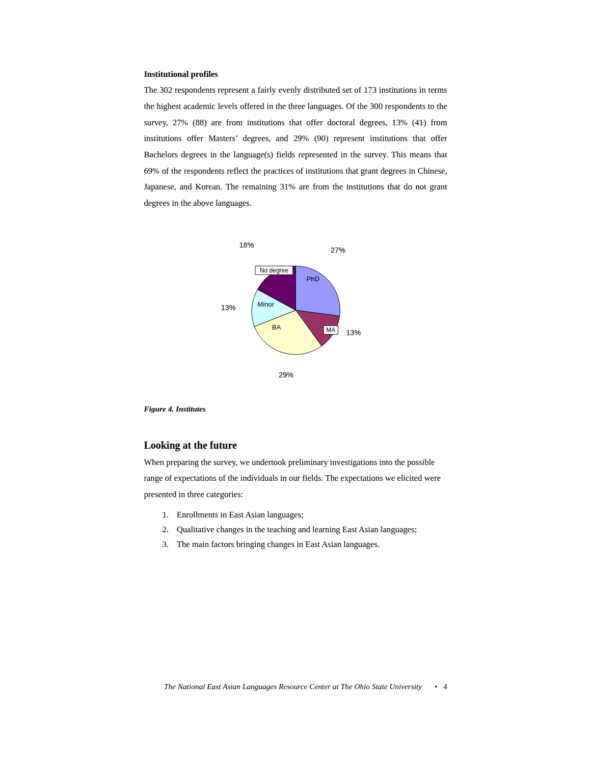Institutional profiles
The 302 respondents represent a fairly evenly distributed set of 173 institutions in terms the highest academic levels offered in the three languages. Of the 300 respondents to the survey, 27% (88) are from institutions that offer doctoral degrees, 13% (41) from institutions offer Masters’ degrees, and 29% (90) represent institutions that offer Bachelors degrees in the language(s) fields represented in the survey. This means that 69% of the respondents reflect the practices of institutions that grant degrees in Chinese, Japanese, and Korean. The remaining 31% are from the institutions that do not grant degrees in the above languages.
27% 13% 29% 13% 18% PhD BA Minor No degree MA
Figure 4. Institutes
Looking at the future
When preparing the survey, we undertook preliminary investigations into the possible range of expectations of the individuals in our fields. The expectations we elicited were presented in three categories:
Enrollments in East Asian languages;
Qualitative changes in the teaching and learning East Asian languages;
The main factors bringing changes in East Asian languages.
The National East Asian Languages Resource Center at The Ohio State University • 4